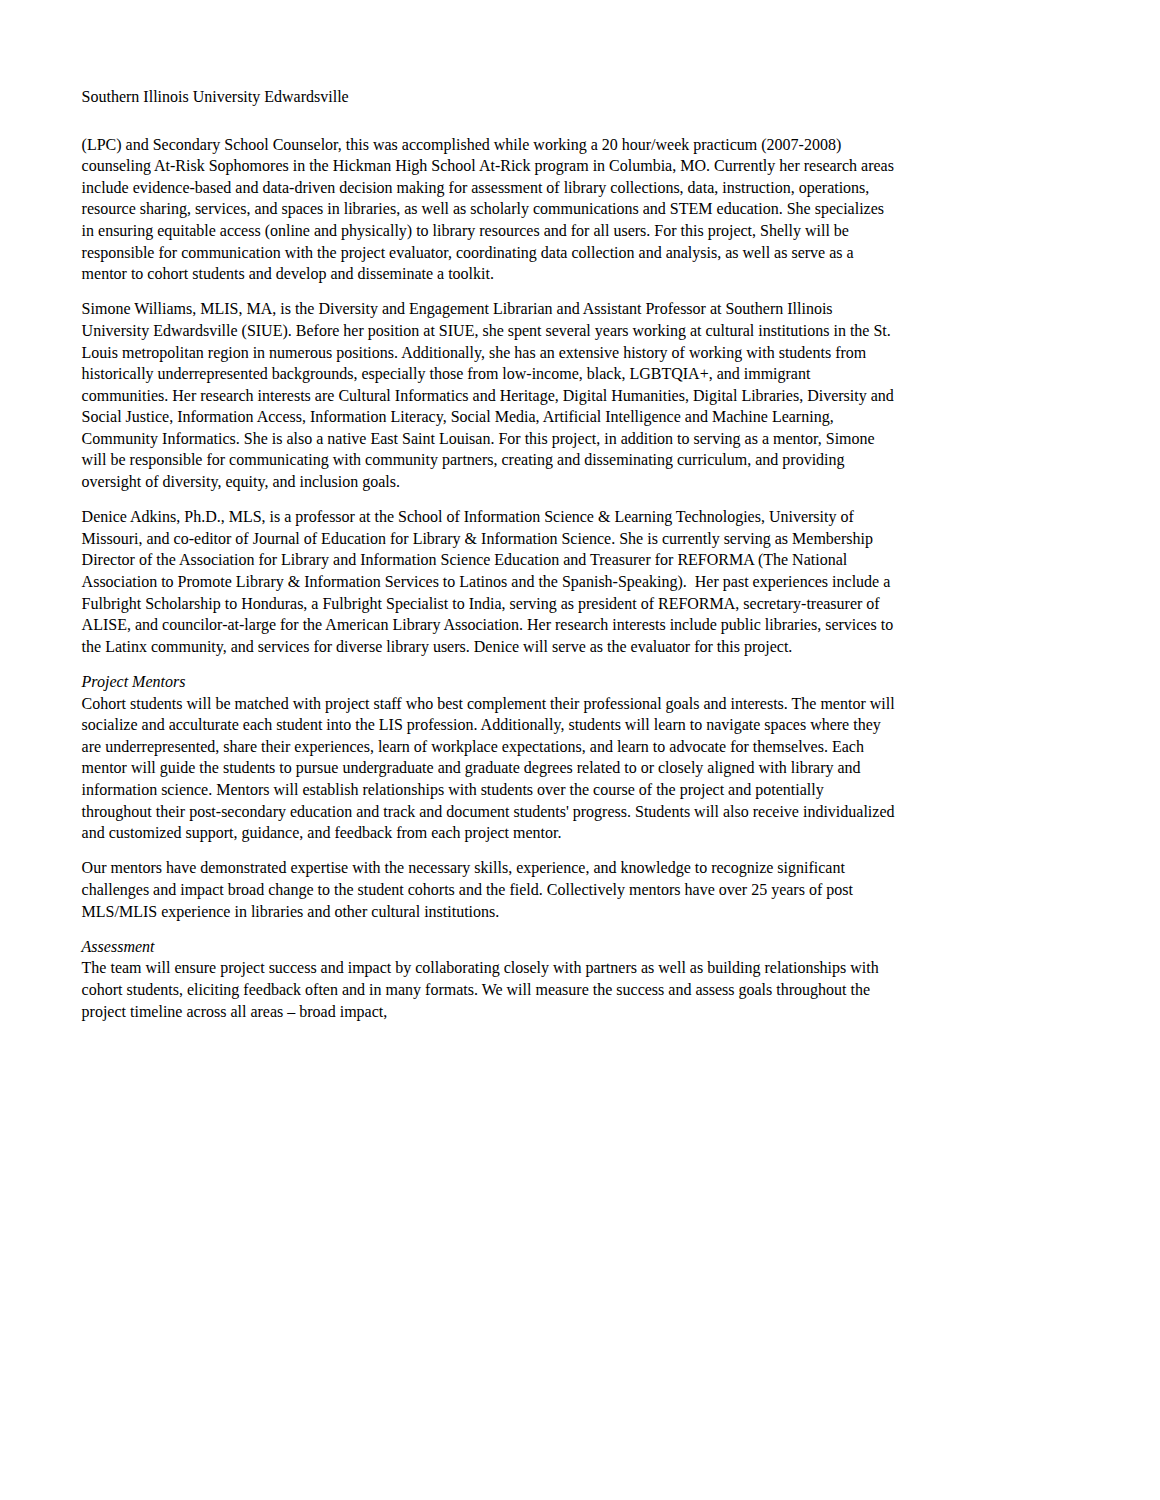Southern Illinois University Edwardsville
(LPC) and Secondary School Counselor, this was accomplished while working a 20 hour/week practicum (2007-2008) counseling At-Risk Sophomores in the Hickman High School At-Rick program in Columbia, MO. Currently her research areas include evidence-based and data-driven decision making for assessment of library collections, data, instruction, operations, resource sharing, services, and spaces in libraries, as well as scholarly communications and STEM education. She specializes in ensuring equitable access (online and physically) to library resources and for all users. For this project, Shelly will be responsible for communication with the project evaluator, coordinating data collection and analysis, as well as serve as a mentor to cohort students and develop and disseminate a toolkit.
Simone Williams, MLIS, MA, is the Diversity and Engagement Librarian and Assistant Professor at Southern Illinois University Edwardsville (SIUE). Before her position at SIUE, she spent several years working at cultural institutions in the St. Louis metropolitan region in numerous positions. Additionally, she has an extensive history of working with students from historically underrepresented backgrounds, especially those from low-income, black, LGBTQIA+, and immigrant communities. Her research interests are Cultural Informatics and Heritage, Digital Humanities, Digital Libraries, Diversity and Social Justice, Information Access, Information Literacy, Social Media, Artificial Intelligence and Machine Learning, Community Informatics. She is also a native East Saint Louisan. For this project, in addition to serving as a mentor, Simone will be responsible for communicating with community partners, creating and disseminating curriculum, and providing oversight of diversity, equity, and inclusion goals.
Denice Adkins, Ph.D., MLS, is a professor at the School of Information Science & Learning Technologies, University of Missouri, and co-editor of Journal of Education for Library & Information Science. She is currently serving as Membership Director of the Association for Library and Information Science Education and Treasurer for REFORMA (The National Association to Promote Library & Information Services to Latinos and the Spanish-Speaking). Her past experiences include a Fulbright Scholarship to Honduras, a Fulbright Specialist to India, serving as president of REFORMA, secretary-treasurer of ALISE, and councilor-at-large for the American Library Association. Her research interests include public libraries, services to the Latinx community, and services for diverse library users. Denice will serve as the evaluator for this project.
Project Mentors
Cohort students will be matched with project staff who best complement their professional goals and interests. The mentor will socialize and acculturate each student into the LIS profession. Additionally, students will learn to navigate spaces where they are underrepresented, share their experiences, learn of workplace expectations, and learn to advocate for themselves. Each mentor will guide the students to pursue undergraduate and graduate degrees related to or closely aligned with library and information science. Mentors will establish relationships with students over the course of the project and potentially throughout their post-secondary education and track and document students' progress. Students will also receive individualized and customized support, guidance, and feedback from each project mentor.
Our mentors have demonstrated expertise with the necessary skills, experience, and knowledge to recognize significant challenges and impact broad change to the student cohorts and the field. Collectively mentors have over 25 years of post MLS/MLIS experience in libraries and other cultural institutions.
Assessment
The team will ensure project success and impact by collaborating closely with partners as well as building relationships with cohort students, eliciting feedback often and in many formats. We will measure the success and assess goals throughout the project timeline across all areas – broad impact,